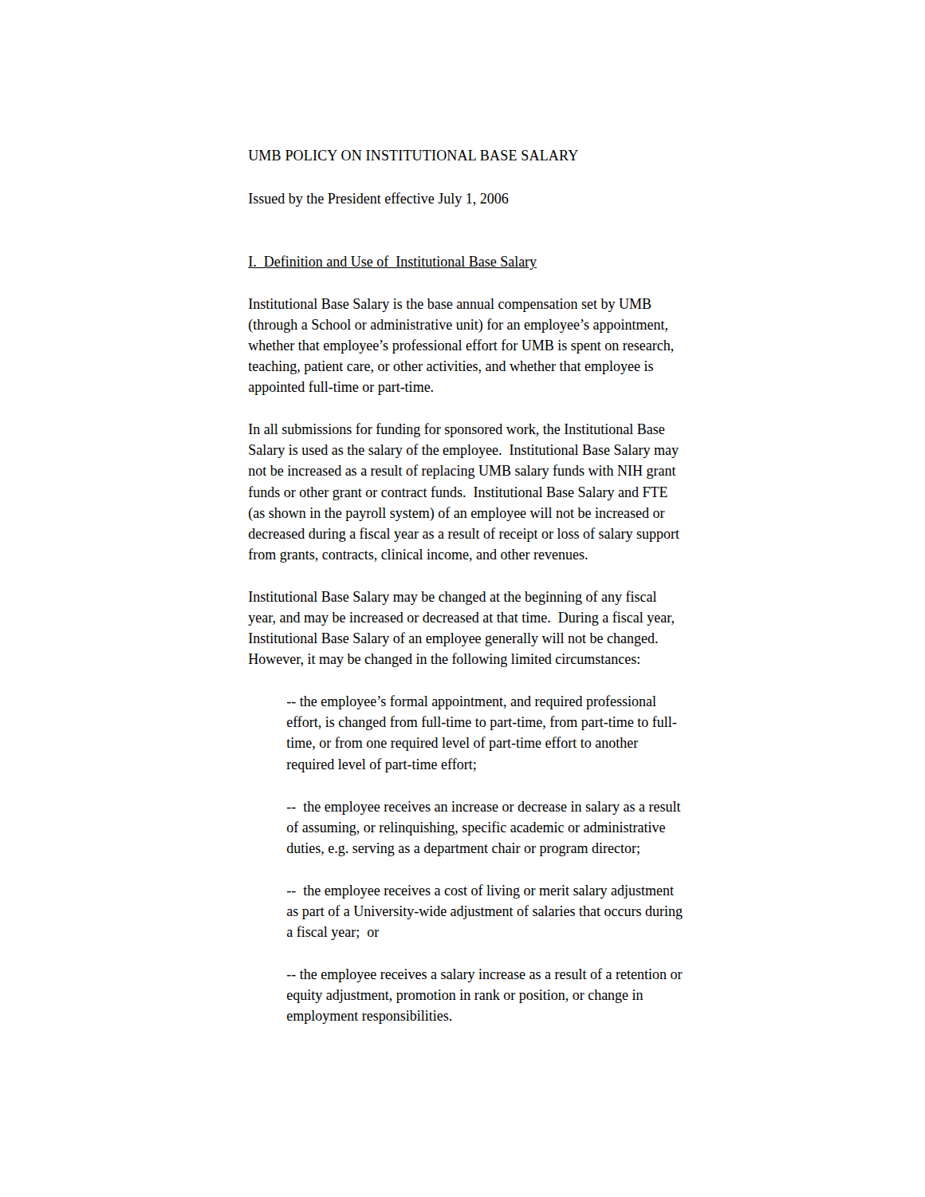UMB POLICY ON INSTITUTIONAL BASE SALARY
Issued by the President effective July 1, 2006
I. Definition and Use of Institutional Base Salary
Institutional Base Salary is the base annual compensation set by UMB (through a School or administrative unit) for an employee’s appointment, whether that employee’s professional effort for UMB is spent on research, teaching, patient care, or other activities, and whether that employee is appointed full-time or part-time.
In all submissions for funding for sponsored work, the Institutional Base Salary is used as the salary of the employee. Institutional Base Salary may not be increased as a result of replacing UMB salary funds with NIH grant funds or other grant or contract funds. Institutional Base Salary and FTE (as shown in the payroll system) of an employee will not be increased or decreased during a fiscal year as a result of receipt or loss of salary support from grants, contracts, clinical income, and other revenues.
Institutional Base Salary may be changed at the beginning of any fiscal year, and may be increased or decreased at that time. During a fiscal year, Institutional Base Salary of an employee generally will not be changed. However, it may be changed in the following limited circumstances:
-- the employee’s formal appointment, and required professional effort, is changed from full-time to part-time, from part-time to full-time, or from one required level of part-time effort to another required level of part-time effort;
-- the employee receives an increase or decrease in salary as a result of assuming, or relinquishing, specific academic or administrative duties, e.g. serving as a department chair or program director;
-- the employee receives a cost of living or merit salary adjustment as part of a University-wide adjustment of salaries that occurs during a fiscal year; or
-- the employee receives a salary increase as a result of a retention or equity adjustment, promotion in rank or position, or change in employment responsibilities.